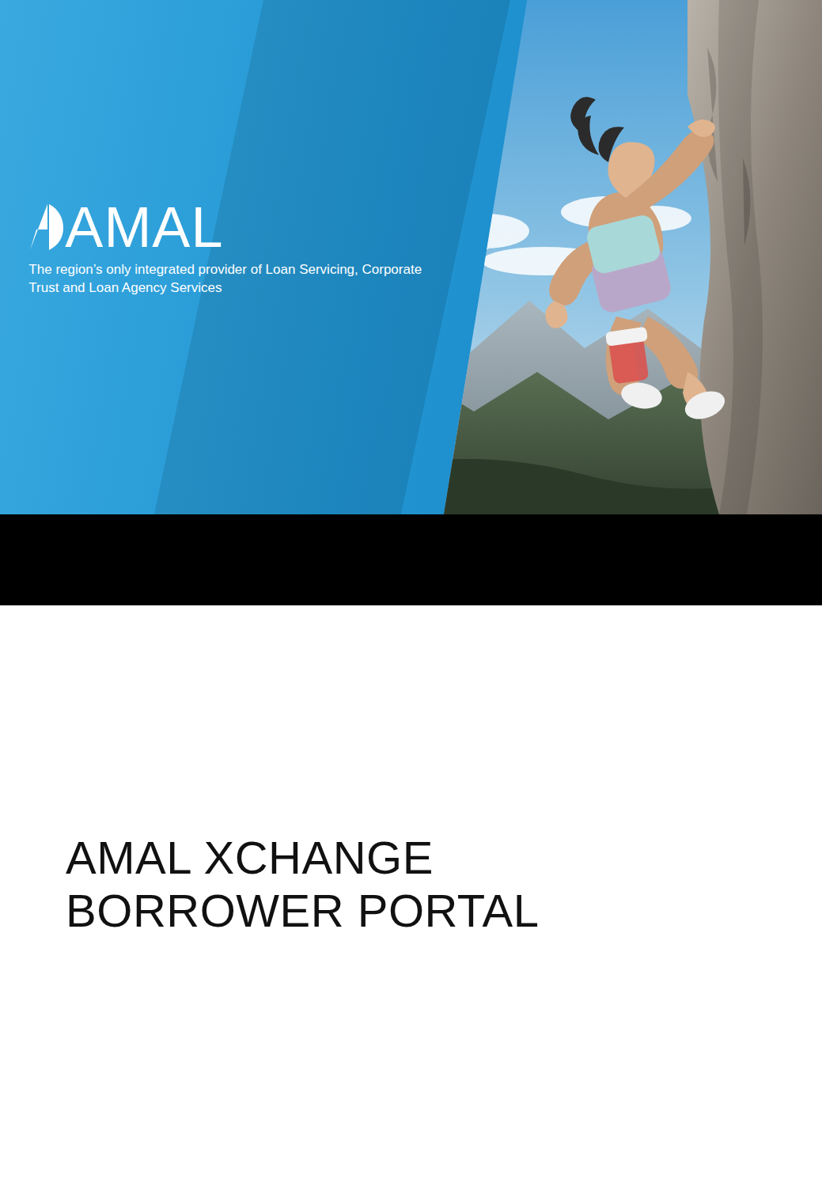AMAL
The region’s only integrated provider of Loan Servicing, Corporate Trust and Loan Agency Services
AMAL XCHANGE
BORROWER PORTAL